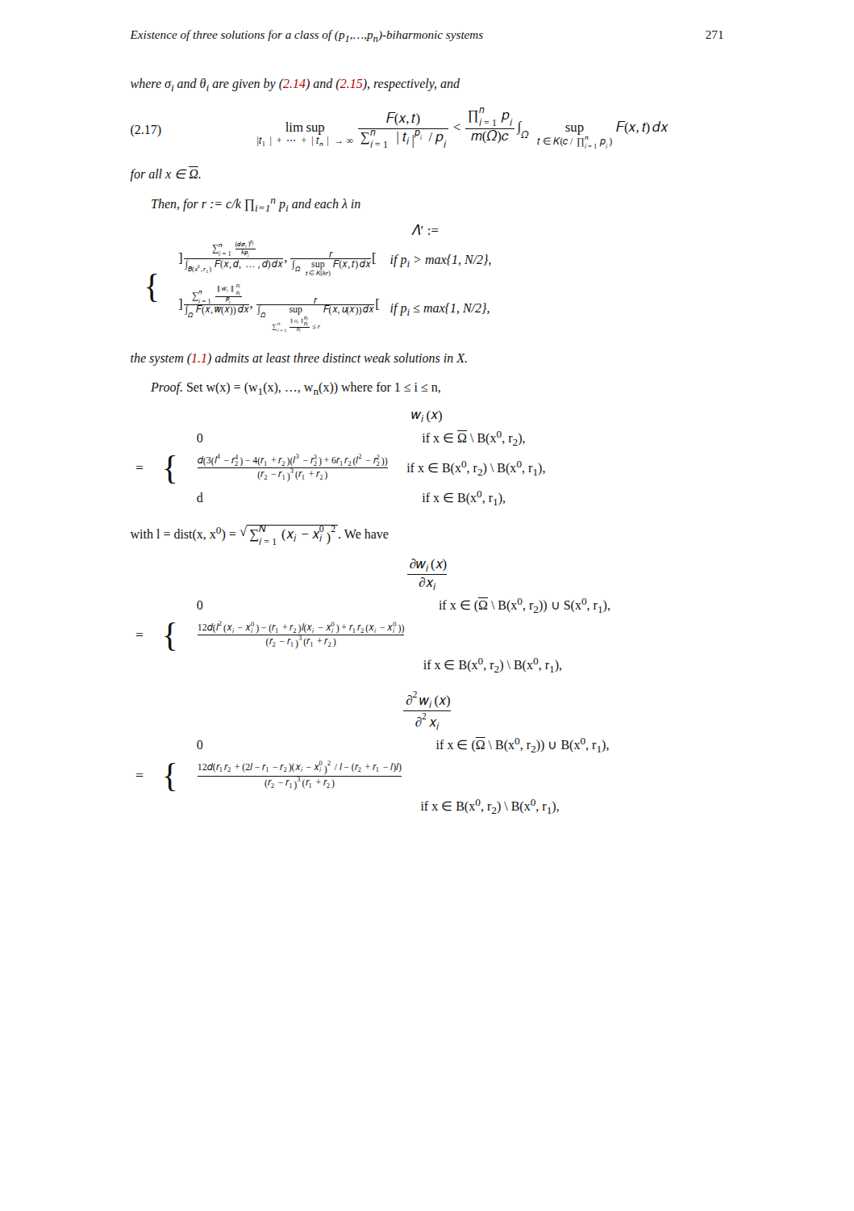Existence of three solutions for a class of (p1,…,pn)-biharmonic systems 271
where σi and θi are given by (2.14) and (2.15), respectively, and
(2.17)
lim sup |t1|+⋯+|tn|→∞ F(x,t) ∑i=1n|ti|pi/pi < ∏i=1npi m(Ω)c ∫Ω sup t∈K(c/∏i=1npi) F(x,t)dx
for all x ∈ Ω.
Then, for r := c/k ∏i=1n pi and each λ in
Λ′:=
| { | ] ∑ i = 1 n ( d σ i ) p i k p i ∫ B ( x 0 , r 1 ) F ( x , d , … , d ) d x , r ∫ Ω sup t ∈ K ( k r ) F ( x , t ) d x [ | if p i > max{1, N/2}, |
| ] ∑ i = 1 n ∥ w i ¯ ∥ p i p i p i ∫ Ω F ( x , w ¯ ( x ) ) d x , r ∫ Ω sup ∑ i = 1 n ∥ u i ∥ p i p i p i ≤ r F ( x , u ( x ) ) d x [ | if p i ≤ max{1, N/2}, |
the system (1.1) admits at least three distinct weak solutions in X.
Proof. Set w(x) = (w1(x), …, wn(x)) where for 1 ≤ i ≤ n,
wi(x)
| = | { | 0 | if x ∈ Ω \ B(x 0 , r 2 ), |
| d ( 3 ( l 4 − r 2 4 ) − 4 ( r 1 + r 2 ) ( l 3 − r 2 3 ) + 6 r 1 r 2 ( l 2 − r 2 2 ) ) ( r 2 − r 1 ) 3 ( r 1 + r 2 ) | if x ∈ B(x 0 , r 2 ) \ B(x 0 , r 1 ), |
| d | if x ∈ B(x 0 , r 1 ), |
with l = dist(x, x0) = ∑i=1N(xi−xi0)2 . We have
∂wi(x) ∂xi
| = | { | 0 | if x ∈ ( Ω \ B(x 0 , r 2 )) ∪ S(x 0 , r 1 ), |
| 12 d ( l 2 ( x i − x i 0 ) − ( r 1 + r 2 ) l ( x i − x i 0 ) + r 1 r 2 ( x i − x i 0 ) ) ( r 2 − r 1 ) 3 ( r 1 + r 2 ) | |
| | if x ∈ B(x 0 , r 2 ) \ B(x 0 , r 1 ), |
∂2wi(x) ∂2xi
| = | { | 0 | if x ∈ ( Ω \ B(x 0 , r 2 )) ∪ B(x 0 , r 1 ), |
| 12 d ( r 1 r 2 + ( 2 l − r 1 − r 2 ) ( x i − x i 0 ) 2 / l − ( r 2 + r 1 − l ) l ) ( r 2 − r 1 ) 3 ( r 1 + r 2 ) | |
| | if x ∈ B(x 0 , r 2 ) \ B(x 0 , r 1 ), |